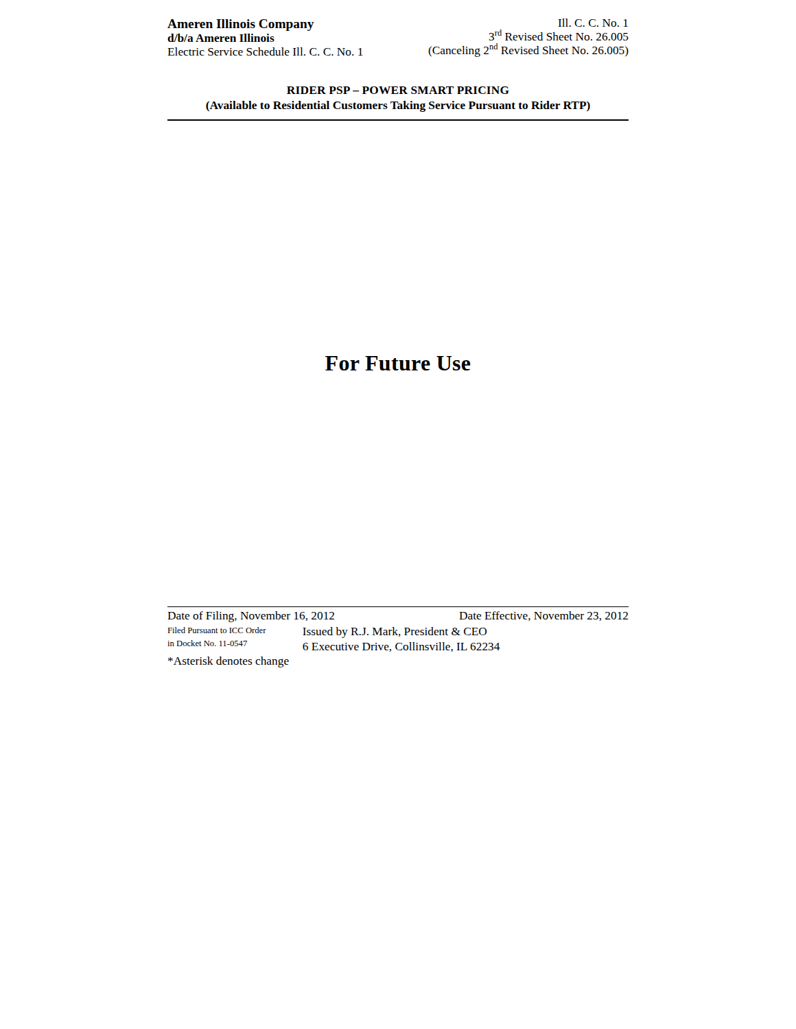| Ameren Illinois Company d/b/a Ameren Illinois Electric Service Schedule Ill. C. C. No. 1 | Ill. C. C. No. 1 3 rd Revised Sheet No. 26.005 (Canceling 2 nd Revised Sheet No. 26.005) |
RIDER PSP – POWER SMART PRICING
(Available to Residential Customers Taking Service Pursuant to Rider RTP)
For Future Use
| Date of Filing, November 16, 2012 | Date Effective, November 23, 2012 |
| Filed Pursuant to ICC Order in Docket No. 11-0547 | Issued by R.J. Mark, President & CEO 6 Executive Drive, Collinsville, IL 62234 |
*Asterisk denotes change